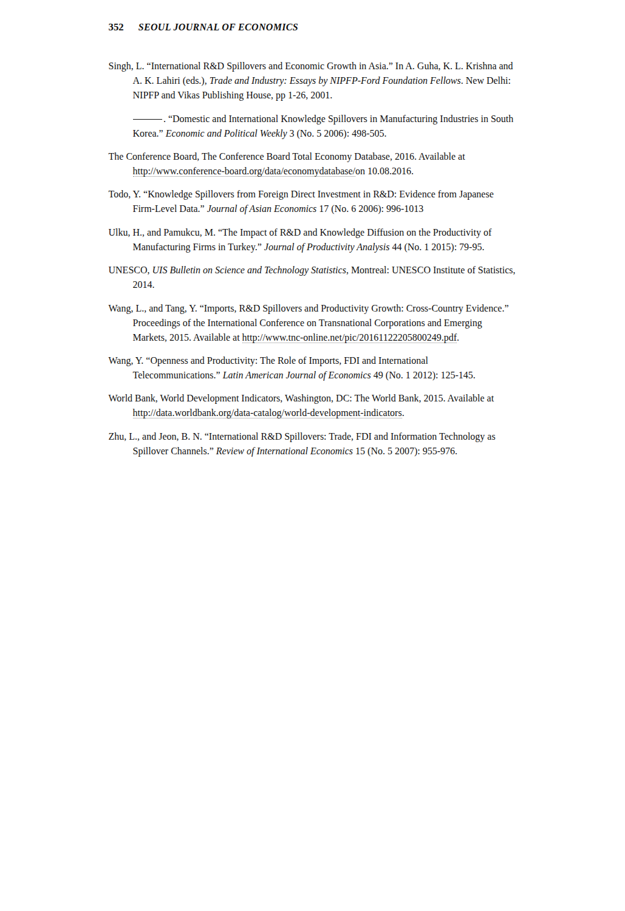352 SEOUL JOURNAL OF ECONOMICS
Singh, L. “International R&D Spillovers and Economic Growth in Asia.” In A. Guha, K. L. Krishna and A. K. Lahiri (eds.), Trade and Industry: Essays by NIPFP-Ford Foundation Fellows. New Delhi: NIPFP and Vikas Publishing House, pp 1-26, 2001.
. “Domestic and International Knowledge Spillovers in Manufacturing Industries in South Korea.” Economic and Political Weekly 3 (No. 5 2006): 498-505.
The Conference Board, The Conference Board Total Economy Database, 2016. Available at http://www.conference-board.org/data/economydatabase/on 10.08.2016.
Todo, Y. “Knowledge Spillovers from Foreign Direct Investment in R&D: Evidence from Japanese Firm-Level Data.” Journal of Asian Economics 17 (No. 6 2006): 996-1013
Ulku, H., and Pamukcu, M. “The Impact of R&D and Knowledge Diffusion on the Productivity of Manufacturing Firms in Turkey.” Journal of Productivity Analysis 44 (No. 1 2015): 79-95.
UNESCO, UIS Bulletin on Science and Technology Statistics, Montreal: UNESCO Institute of Statistics, 2014.
Wang, L., and Tang, Y. “Imports, R&D Spillovers and Productivity Growth: Cross-Country Evidence.” Proceedings of the International Conference on Transnational Corporations and Emerging Markets, 2015. Available at http://www.tnc-online.net/pic/20161122205800249.pdf.
Wang, Y. “Openness and Productivity: The Role of Imports, FDI and International Telecommunications.” Latin American Journal of Economics 49 (No. 1 2012): 125-145.
World Bank, World Development Indicators, Washington, DC: The World Bank, 2015. Available at http://data.worldbank.org/data-catalog/world-development-indicators.
Zhu, L., and Jeon, B. N. “International R&D Spillovers: Trade, FDI and Information Technology as Spillover Channels.” Review of International Economics 15 (No. 5 2007): 955-976.